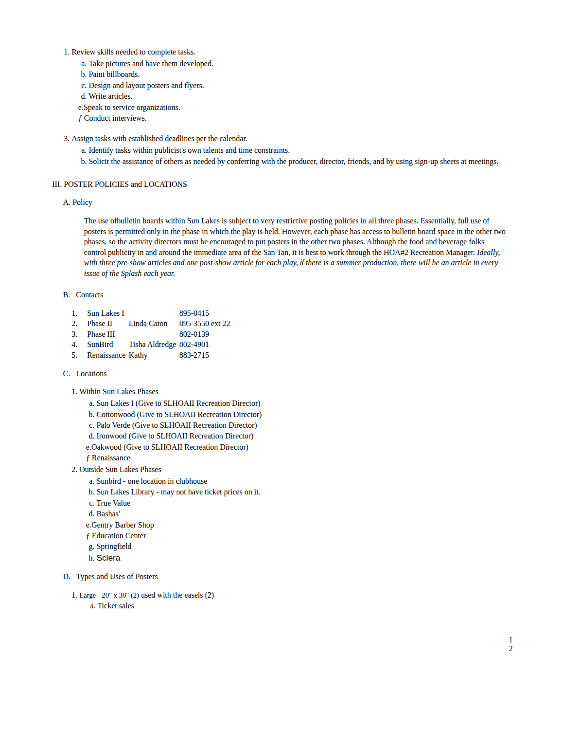Review skills needed to complete tasks.
Take pictures and have them developed.
Paint billboards.
Design and layout posters and flyers.
Write articles.
e.Speak to service organizations.
Conduct interviews.
Assign tasks with established deadlines per the calendar.
Identify tasks within publicist's own talents and time constraints.
Solicit the assistance of others as needed by conferring with the producer, director, friends, and by using sign-up sheets at meetings.
III. POSTER POLICIES and LOCATIONS
A. Policy
The use ofbulletin boards within Sun Lakes is subject to very restrictive posting policies in all three phases. Essentially, full use of posters is permitted only in the phase in which the play is held. However, each phase has access to bulletin board space in the other two phases, so the activity directors must be encouraged to put posters in the other two phases. Although the food and beverage folks control publicity in and around the immediate area of the San Tan, it is best to work through the HOA#2 Recreation Manager. Ideally, with three pre-show articles and one post-show article for each play, if there is a summer production, there will he an article in every issue of the Splash each year.
B. Contacts
| 1. | Sun Lakes I | | 895-0415 |
| 2. | Phase II | Linda Caton | 895-3550 ext 22 |
| 3. | Phase III | | 802-0139 |
| 4. | SunBird | Tisha Aldredge | 802-4901 |
| 5. | Renaissance | Kathy | 883-2715 |
C. Locations
Within Sun Lakes Phases
Sun Lakes I (Give to SLHOAII Recreation Director)
Cottonwood (Give to SLHOAII Recreation Director)
Palo Verde (Give to SLHOAII Recreation Director)
Ironwood (Give to SLHOAII Recreation Director)
e.Oakwood (Give to SLHOAII Recreation Director)
Renaissance
Outside Sun Lakes Phases
Sunbird - one location in clubhouse
Sun Lakes Library - may not have ticket prices on it.
True Value
Bashas'
e.Gentry Barber Shop
Education Center
Springfield
Sclera
D. Types and Uses of Posters
Large - 20" x 30" (2) used with the easels (2)
a. Ticket sales
1
2